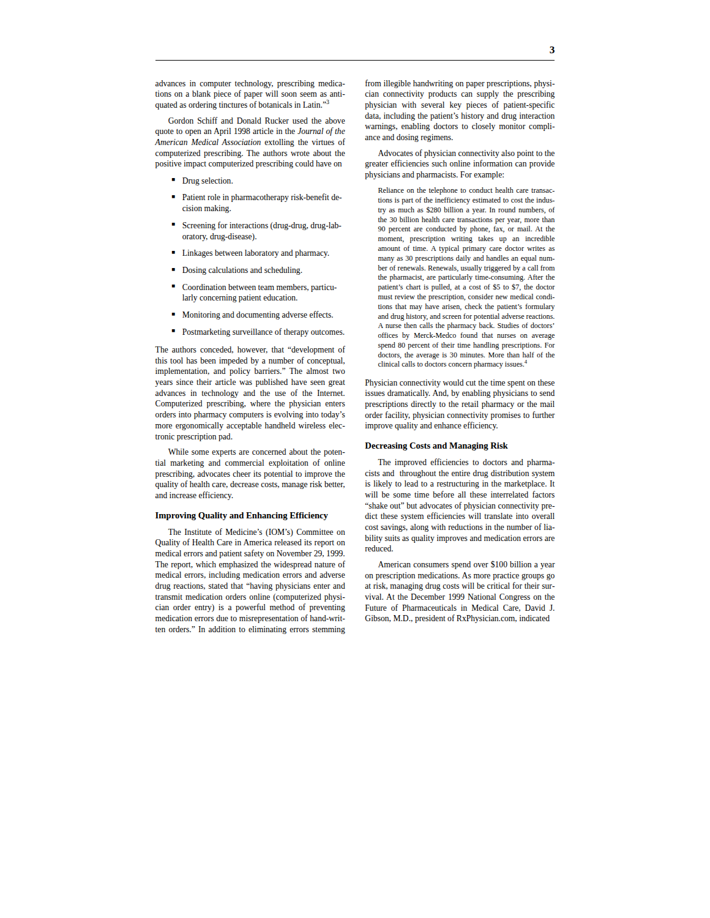3
advances in computer technology, prescribing medications on a blank piece of paper will soon seem as antiquated as ordering tinctures of botanicals in Latin.”3
Gordon Schiff and Donald Rucker used the above quote to open an April 1998 article in the Journal of the American Medical Association extolling the virtues of computerized prescribing. The authors wrote about the positive impact computerized prescribing could have on
Drug selection.
Patient role in pharmacotherapy risk-benefit decision making.
Screening for interactions (drug-drug, drug-laboratory, drug-disease).
Linkages between laboratory and pharmacy.
Dosing calculations and scheduling.
Coordination between team members, particularly concerning patient education.
Monitoring and documenting adverse effects.
Postmarketing surveillance of therapy outcomes.
The authors conceded, however, that “development of this tool has been impeded by a number of conceptual, implementation, and policy barriers.” The almost two years since their article was published have seen great advances in technology and the use of the Internet. Computerized prescribing, where the physician enters orders into pharmacy computers is evolving into today’s more ergonomically acceptable handheld wireless electronic prescription pad.
While some experts are concerned about the potential marketing and commercial exploitation of online prescribing, advocates cheer its potential to improve the quality of health care, decrease costs, manage risk better, and increase efficiency.
Improving Quality and Enhancing Efficiency
The Institute of Medicine’s (IOM’s) Committee on Quality of Health Care in America released its report on medical errors and patient safety on November 29, 1999. The report, which emphasized the widespread nature of medical errors, including medication errors and adverse drug reactions, stated that “having physicians enter and transmit medication orders online (computerized physician order entry) is a powerful method of preventing medication errors due to misrepresentation of hand-written orders.” In addition to eliminating errors stemming from illegible handwriting on paper prescriptions, physician connectivity products can supply the prescribing physician with several key pieces of patient-specific data, including the patient’s history and drug interaction warnings, enabling doctors to closely monitor compliance and dosing regimens.
Advocates of physician connectivity also point to the greater efficiencies such online information can provide physicians and pharmacists. For example:
Reliance on the telephone to conduct health care transactions is part of the inefficiency estimated to cost the industry as much as $280 billion a year. In round numbers, of the 30 billion health care transactions per year, more than 90 percent are conducted by phone, fax, or mail. At the moment, prescription writing takes up an incredible amount of time. A typical primary care doctor writes as many as 30 prescriptions daily and handles an equal number of renewals. Renewals, usually triggered by a call from the pharmacist, are particularly time-consuming. After the patient’s chart is pulled, at a cost of $5 to $7, the doctor must review the prescription, consider new medical conditions that may have arisen, check the patient’s formulary and drug history, and screen for potential adverse reactions. A nurse then calls the pharmacy back. Studies of doctors’ offices by Merck-Medco found that nurses on average spend 80 percent of their time handling prescriptions. For doctors, the average is 30 minutes. More than half of the clinical calls to doctors concern pharmacy issues.4
Physician connectivity would cut the time spent on these issues dramatically. And, by enabling physicians to send prescriptions directly to the retail pharmacy or the mail order facility, physician connectivity promises to further improve quality and enhance efficiency.
Decreasing Costs and Managing Risk
The improved efficiencies to doctors and pharmacists and throughout the entire drug distribution system is likely to lead to a restructuring in the marketplace. It will be some time before all these interrelated factors “shake out” but advocates of physician connectivity predict these system efficiencies will translate into overall cost savings, along with reductions in the number of liability suits as quality improves and medication errors are reduced.
American consumers spend over $100 billion a year on prescription medications. As more practice groups go at risk, managing drug costs will be critical for their survival. At the December 1999 National Congress on the Future of Pharmaceuticals in Medical Care, David J. Gibson, M.D., president of RxPhysician.com, indicated